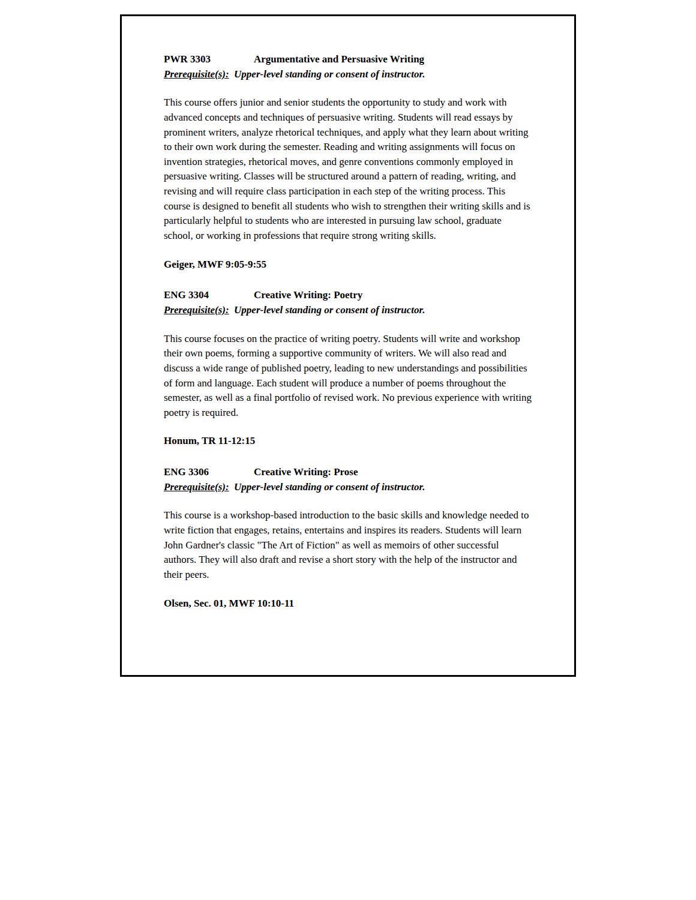PWR 3303 Argumentative and Persuasive Writing
Prerequisite(s): Upper-level standing or consent of instructor.
This course offers junior and senior students the opportunity to study and work with advanced concepts and techniques of persuasive writing. Students will read essays by prominent writers, analyze rhetorical techniques, and apply what they learn about writing to their own work during the semester. Reading and writing assignments will focus on invention strategies, rhetorical moves, and genre conventions commonly employed in persuasive writing. Classes will be structured around a pattern of reading, writing, and revising and will require class participation in each step of the writing process. This course is designed to benefit all students who wish to strengthen their writing skills and is particularly helpful to students who are interested in pursuing law school, graduate school, or working in professions that require strong writing skills.
Geiger, MWF 9:05-9:55
ENG 3304 Creative Writing: Poetry
Prerequisite(s): Upper-level standing or consent of instructor.
This course focuses on the practice of writing poetry. Students will write and workshop their own poems, forming a supportive community of writers. We will also read and discuss a wide range of published poetry, leading to new understandings and possibilities of form and language. Each student will produce a number of poems throughout the semester, as well as a final portfolio of revised work. No previous experience with writing poetry is required.
Honum, TR 11-12:15
ENG 3306 Creative Writing: Prose
Prerequisite(s): Upper-level standing or consent of instructor.
This course is a workshop-based introduction to the basic skills and knowledge needed to write fiction that engages, retains, entertains and inspires its readers. Students will learn John Gardner's classic "The Art of Fiction" as well as memoirs of other successful authors. They will also draft and revise a short story with the help of the instructor and their peers.
Olsen, Sec. 01, MWF 10:10-11